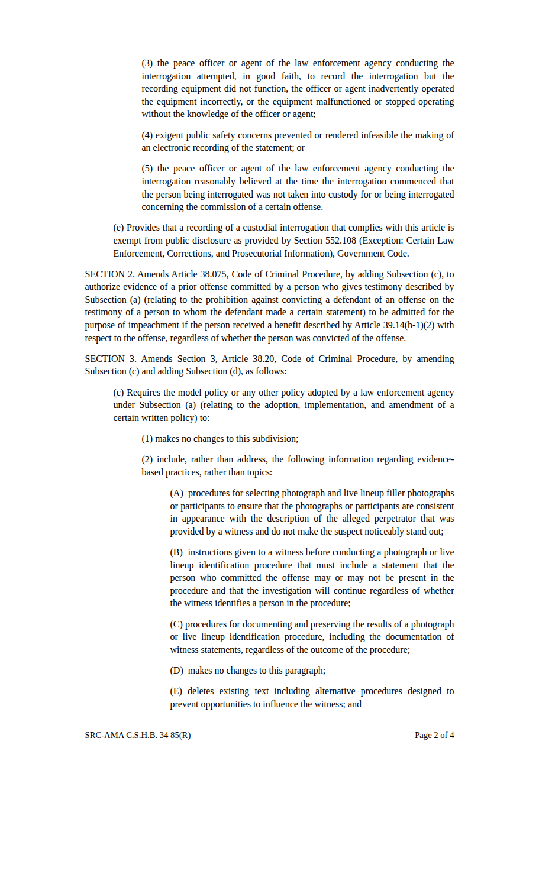(3) the peace officer or agent of the law enforcement agency conducting the interrogation attempted, in good faith, to record the interrogation but the recording equipment did not function, the officer or agent inadvertently operated the equipment incorrectly, or the equipment malfunctioned or stopped operating without the knowledge of the officer or agent;
(4) exigent public safety concerns prevented or rendered infeasible the making of an electronic recording of the statement; or
(5) the peace officer or agent of the law enforcement agency conducting the interrogation reasonably believed at the time the interrogation commenced that the person being interrogated was not taken into custody for or being interrogated concerning the commission of a certain offense.
(e) Provides that a recording of a custodial interrogation that complies with this article is exempt from public disclosure as provided by Section 552.108 (Exception: Certain Law Enforcement, Corrections, and Prosecutorial Information), Government Code.
SECTION 2. Amends Article 38.075, Code of Criminal Procedure, by adding Subsection (c), to authorize evidence of a prior offense committed by a person who gives testimony described by Subsection (a) (relating to the prohibition against convicting a defendant of an offense on the testimony of a person to whom the defendant made a certain statement) to be admitted for the purpose of impeachment if the person received a benefit described by Article 39.14(h-1)(2) with respect to the offense, regardless of whether the person was convicted of the offense.
SECTION 3. Amends Section 3, Article 38.20, Code of Criminal Procedure, by amending Subsection (c) and adding Subsection (d), as follows:
(c) Requires the model policy or any other policy adopted by a law enforcement agency under Subsection (a) (relating to the adoption, implementation, and amendment of a certain written policy) to:
(1) makes no changes to this subdivision;
(2) include, rather than address, the following information regarding evidence-based practices, rather than topics:
(A) procedures for selecting photograph and live lineup filler photographs or participants to ensure that the photographs or participants are consistent in appearance with the description of the alleged perpetrator that was provided by a witness and do not make the suspect noticeably stand out;
(B) instructions given to a witness before conducting a photograph or live lineup identification procedure that must include a statement that the person who committed the offense may or may not be present in the procedure and that the investigation will continue regardless of whether the witness identifies a person in the procedure;
(C) procedures for documenting and preserving the results of a photograph or live lineup identification procedure, including the documentation of witness statements, regardless of the outcome of the procedure;
(D) makes no changes to this paragraph;
(E) deletes existing text including alternative procedures designed to prevent opportunities to influence the witness; and
SRC-AMA C.S.H.B. 34 85(R) Page 2 of 4